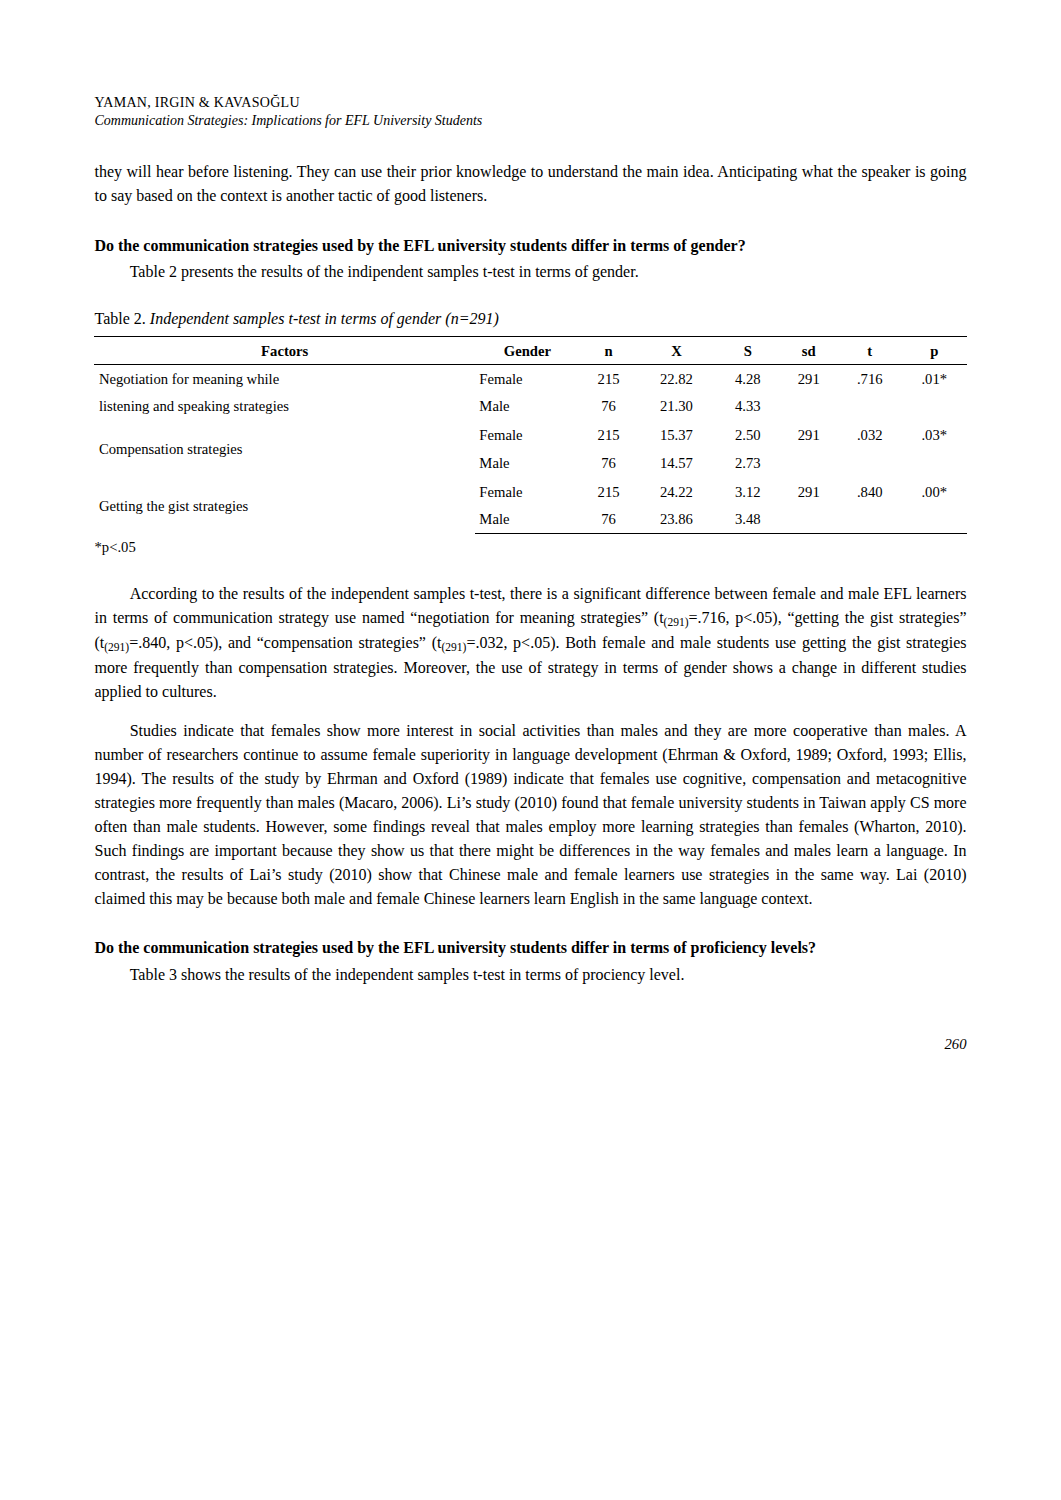YAMAN, IRGIN & KAVASOĞLU
Communication Strategies: Implications for EFL University Students
they will hear before listening. They can use their prior knowledge to understand the main idea. Anticipating what the speaker is going to say based on the context is another tactic of good listeners.
Do the communication strategies used by the EFL university students differ in terms of gender?
Table 2 presents the results of the indipendent samples t-test in terms of gender.
Table 2. Independent samples t-test in terms of gender (n=291)
| Factors | Gender | n | X | S | sd | t | p |
| --- | --- | --- | --- | --- | --- | --- | --- |
| Negotiation for meaning while | Female | 215 | 22.82 | 4.28 | 291 | .716 | .01* |
| listening and speaking strategies | Male | 76 | 21.30 | 4.33 | | | |
| Compensation strategies | Female | 215 | 15.37 | 2.50 | 291 | .032 | .03* |
| Male | 76 | 14.57 | 2.73 | | | |
| Getting the gist strategies | Female | 215 | 24.22 | 3.12 | 291 | .840 | .00* |
| Male | 76 | 23.86 | 3.48 | | | |
*p<.05
According to the results of the independent samples t-test, there is a significant difference between female and male EFL learners in terms of communication strategy use named “negotiation for meaning strategies” (t(291)=.716, p<.05), “getting the gist strategies” (t(291)=.840, p<.05), and “compensation strategies” (t(291)=.032, p<.05). Both female and male students use getting the gist strategies more frequently than compensation strategies. Moreover, the use of strategy in terms of gender shows a change in different studies applied to cultures.
Studies indicate that females show more interest in social activities than males and they are more cooperative than males. A number of researchers continue to assume female superiority in language development (Ehrman & Oxford, 1989; Oxford, 1993; Ellis, 1994). The results of the study by Ehrman and Oxford (1989) indicate that females use cognitive, compensation and metacognitive strategies more frequently than males (Macaro, 2006). Li’s study (2010) found that female university students in Taiwan apply CS more often than male students. However, some findings reveal that males employ more learning strategies than females (Wharton, 2010). Such findings are important because they show us that there might be differences in the way females and males learn a language. In contrast, the results of Lai’s study (2010) show that Chinese male and female learners use strategies in the same way. Lai (2010) claimed this may be because both male and female Chinese learners learn English in the same language context.
Do the communication strategies used by the EFL university students differ in terms of proficiency levels?
Table 3 shows the results of the independent samples t-test in terms of prociency level.
260